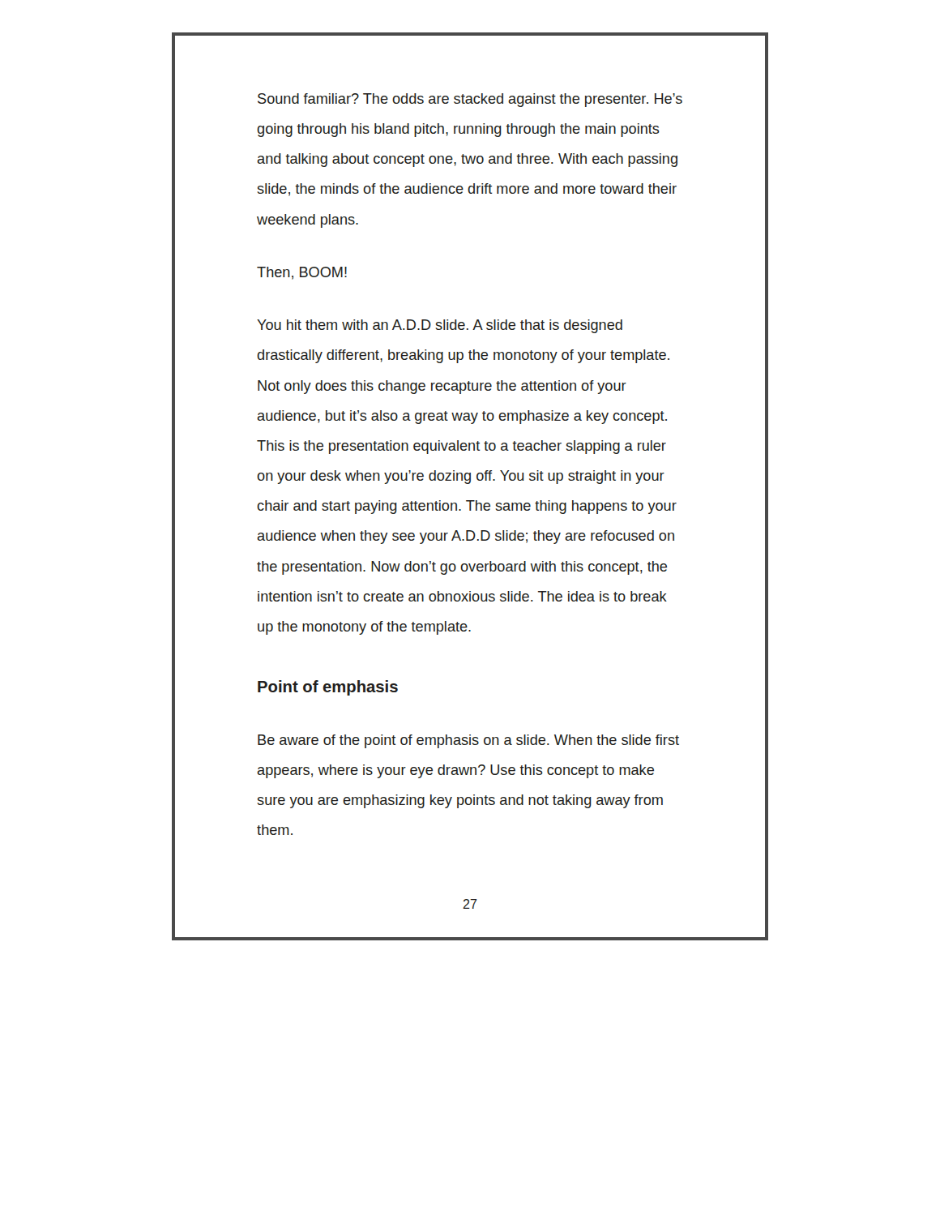Sound familiar? The odds are stacked against the presenter. He’s going through his bland pitch, running through the main points and talking about concept one, two and three. With each passing slide, the minds of the audience drift more and more toward their weekend plans.
Then, BOOM!
You hit them with an A.D.D slide. A slide that is designed drastically different, breaking up the monotony of your template. Not only does this change recapture the attention of your audience, but it’s also a great way to emphasize a key concept. This is the presentation equivalent to a teacher slapping a ruler on your desk when you’re dozing off. You sit up straight in your chair and start paying attention. The same thing happens to your audience when they see your A.D.D slide; they are refocused on the presentation. Now don’t go overboard with this concept, the intention isn’t to create an obnoxious slide. The idea is to break up the monotony of the template.
Point of emphasis
Be aware of the point of emphasis on a slide. When the slide first appears, where is your eye drawn? Use this concept to make sure you are emphasizing key points and not taking away from them.
27